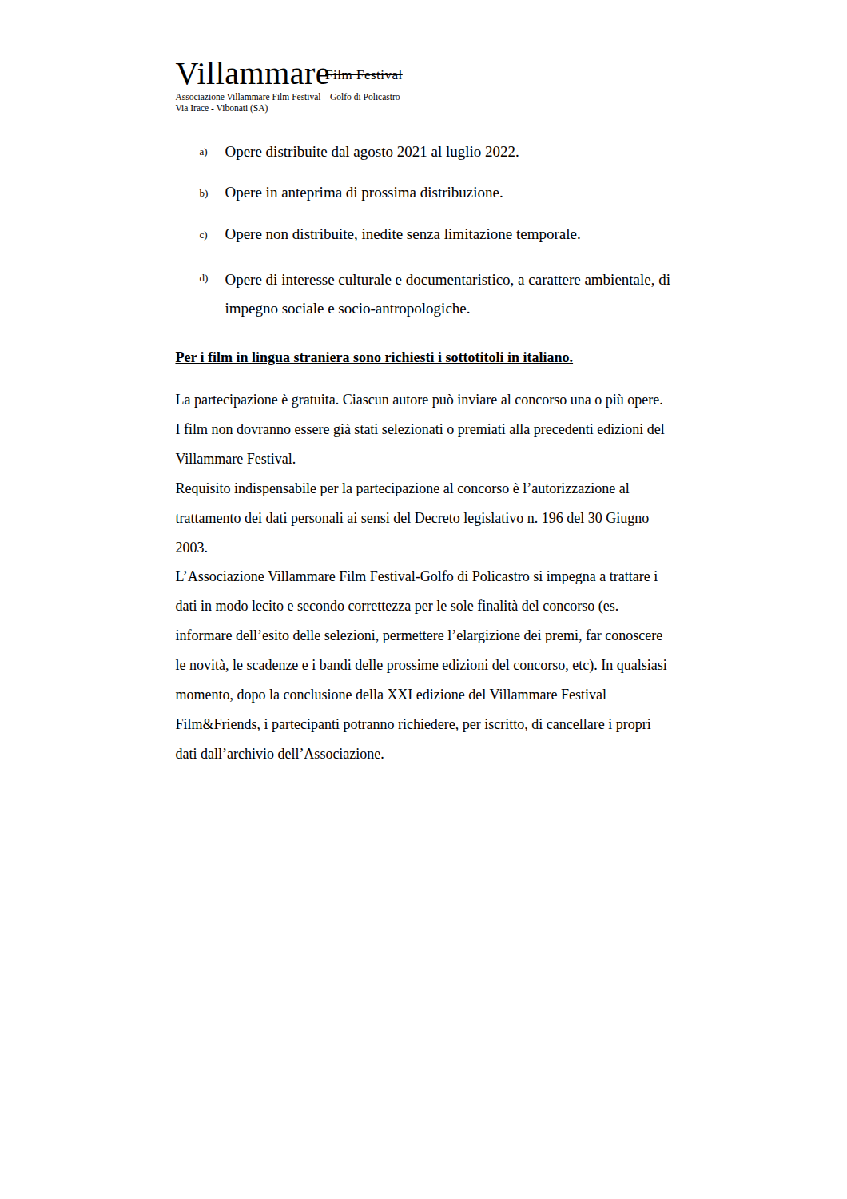VillammareFilm Festival
Associazione Villammare Film Festival – Golfo di Policastro
Via Irace - Vibonati (SA)
a) Opere distribuite dal agosto 2021 al luglio 2022.
b) Opere in anteprima di prossima distribuzione.
c) Opere non distribuite, inedite senza limitazione temporale.
d) Opere di interesse culturale e documentaristico, a carattere ambientale, di impegno sociale e socio-antropologiche.
Per i film in lingua straniera sono richiesti i sottotitoli in italiano.
La partecipazione è gratuita. Ciascun autore può inviare al concorso una o più opere.
I film non dovranno essere già stati selezionati o premiati alla precedenti edizioni del Villammare Festival.
Requisito indispensabile per la partecipazione al concorso è l’autorizzazione al trattamento dei dati personali ai sensi del Decreto legislativo n. 196 del 30 Giugno 2003.
L’Associazione Villammare Film Festival-Golfo di Policastro si impegna a trattare i dati in modo lecito e secondo correttezza per le sole finalità del concorso (es. informare dell’esito delle selezioni, permettere l’elargizione dei premi, far conoscere le novità, le scadenze e i bandi delle prossime edizioni del concorso, etc). In qualsiasi momento, dopo la conclusione della XXI edizione del Villammare Festival Film&Friends, i partecipanti potranno richiedere, per iscritto, di cancellare i propri dati dall’archivio dell’Associazione.